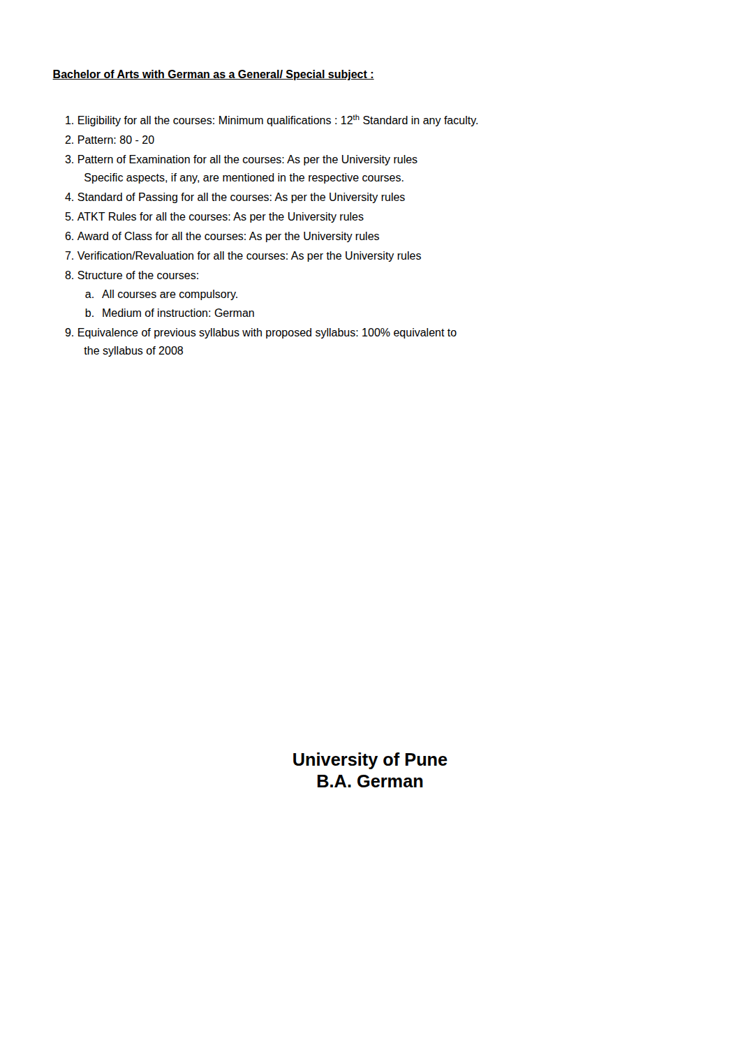Bachelor of Arts with German as a General/ Special subject :
Eligibility for all the courses: Minimum qualifications : 12th Standard in any faculty.
Pattern: 80 - 20
Pattern of Examination for all the courses: As per the University rules Specific aspects, if any, are mentioned in the respective courses.
Standard of Passing for all the courses: As per the University rules
ATKT Rules for all the courses: As per the University rules
Award of Class for all the courses: As per the University rules
Verification/Revaluation for all the courses: As per the University rules
Structure of the courses:
All courses are compulsory.
Medium of instruction: German
Equivalence of previous syllabus with proposed syllabus: 100% equivalent to the syllabus of 2008
University of Pune
B.A. German